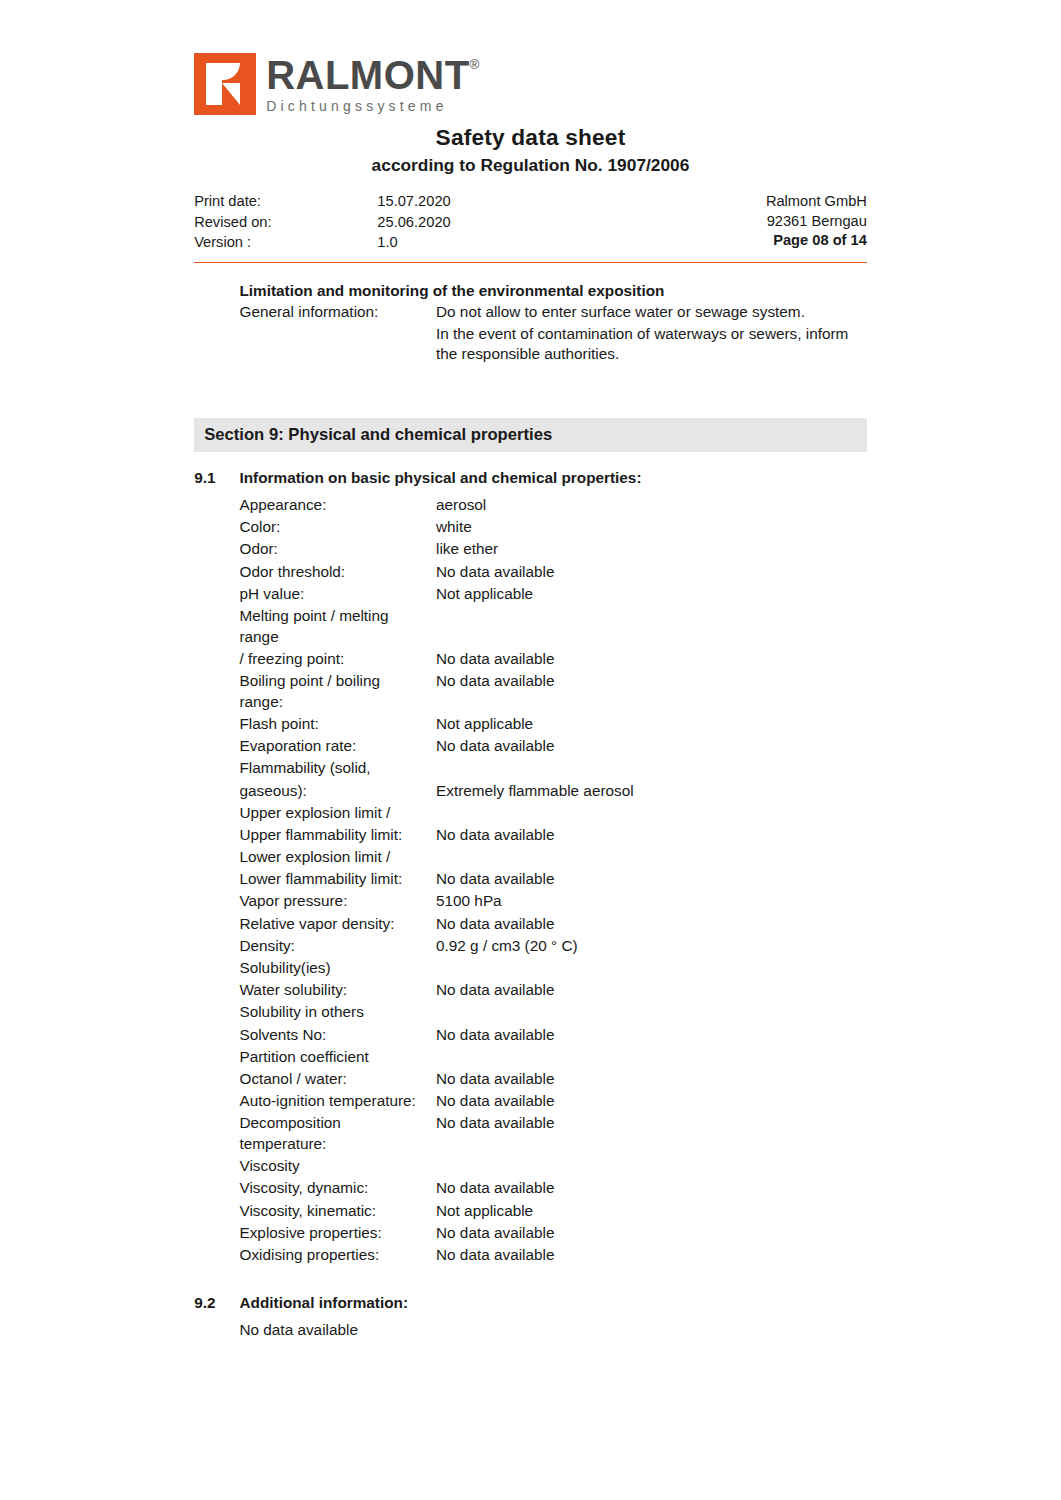RALMONT®
Dichtungssysteme
Safety data sheet
according to Regulation No. 1907/2006
| Print date: | 15.07.2020 |
| Revised on: | 25.06.2020 |
| Version : | 1.0 |
Ralmont GmbH
92361 Berngau
Page 08 of 14
Limitation and monitoring of the environmental exposition
General information:
Do not allow to enter surface water or sewage system.
In the event of contamination of waterways or sewers, inform the responsible authorities.
Section 9: Physical and chemical properties
9.1
Information on basic physical and chemical properties:
| Appearance: | aerosol |
| Color: | white |
| Odor: | like ether |
| Odor threshold: | No data available |
| pH value: | Not applicable |
| Melting point / melting range | |
| / freezing point: | No data available |
| Boiling point / boiling range: | No data available |
| Flash point: | Not applicable |
| Evaporation rate: | No data available |
| Flammability (solid, | |
| gaseous): | Extremely flammable aerosol |
| Upper explosion limit / | |
| Upper flammability limit: | No data available |
| Lower explosion limit / | |
| Lower flammability limit: | No data available |
| Vapor pressure: | 5100 hPa |
| Relative vapor density: | No data available |
| Density: | 0.92 g / cm3 (20 ° C) |
| Solubility(ies) | |
| Water solubility: | No data available |
| Solubility in others | |
| Solvents No: | No data available |
| Partition coefficient | |
| Octanol / water: | No data available |
| Auto-ignition temperature: | No data available |
| Decomposition temperature: | No data available |
| Viscosity | |
| Viscosity, dynamic: | No data available |
| Viscosity, kinematic: | Not applicable |
| Explosive properties: | No data available |
| Oxidising properties: | No data available |
9.2
Additional information:
No data available